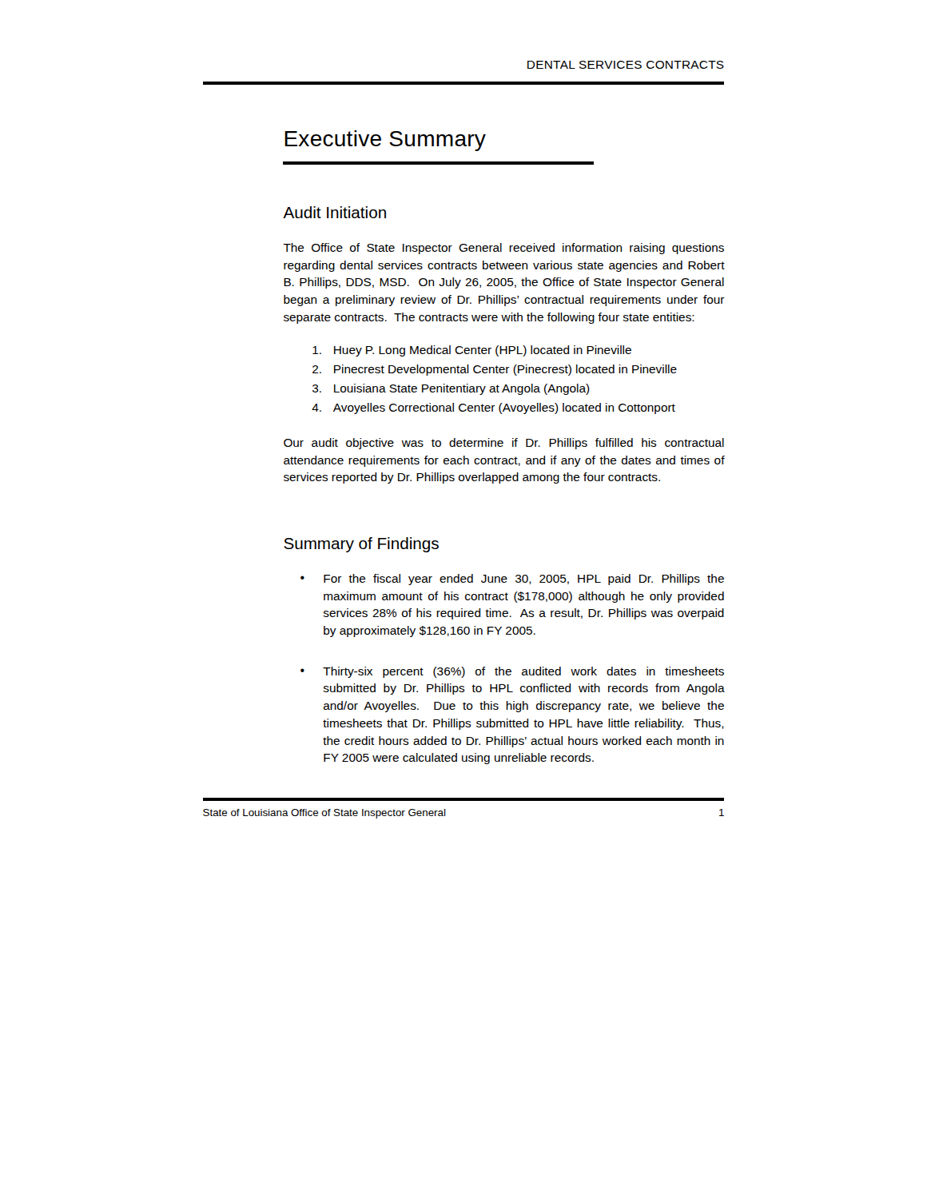DENTAL SERVICES CONTRACTS
Executive Summary
Audit Initiation
The Office of State Inspector General received information raising questions regarding dental services contracts between various state agencies and Robert B. Phillips, DDS, MSD. On July 26, 2005, the Office of State Inspector General began a preliminary review of Dr. Phillips’ contractual requirements under four separate contracts. The contracts were with the following four state entities:
Huey P. Long Medical Center (HPL) located in Pineville
Pinecrest Developmental Center (Pinecrest) located in Pineville
Louisiana State Penitentiary at Angola (Angola)
Avoyelles Correctional Center (Avoyelles) located in Cottonport
Our audit objective was to determine if Dr. Phillips fulfilled his contractual attendance requirements for each contract, and if any of the dates and times of services reported by Dr. Phillips overlapped among the four contracts.
Summary of Findings
For the fiscal year ended June 30, 2005, HPL paid Dr. Phillips the maximum amount of his contract ($178,000) although he only provided services 28% of his required time. As a result, Dr. Phillips was overpaid by approximately $128,160 in FY 2005.
Thirty-six percent (36%) of the audited work dates in timesheets submitted by Dr. Phillips to HPL conflicted with records from Angola and/or Avoyelles. Due to this high discrepancy rate, we believe the timesheets that Dr. Phillips submitted to HPL have little reliability. Thus, the credit hours added to Dr. Phillips’ actual hours worked each month in FY 2005 were calculated using unreliable records.
State of Louisiana Office of State Inspector General 1